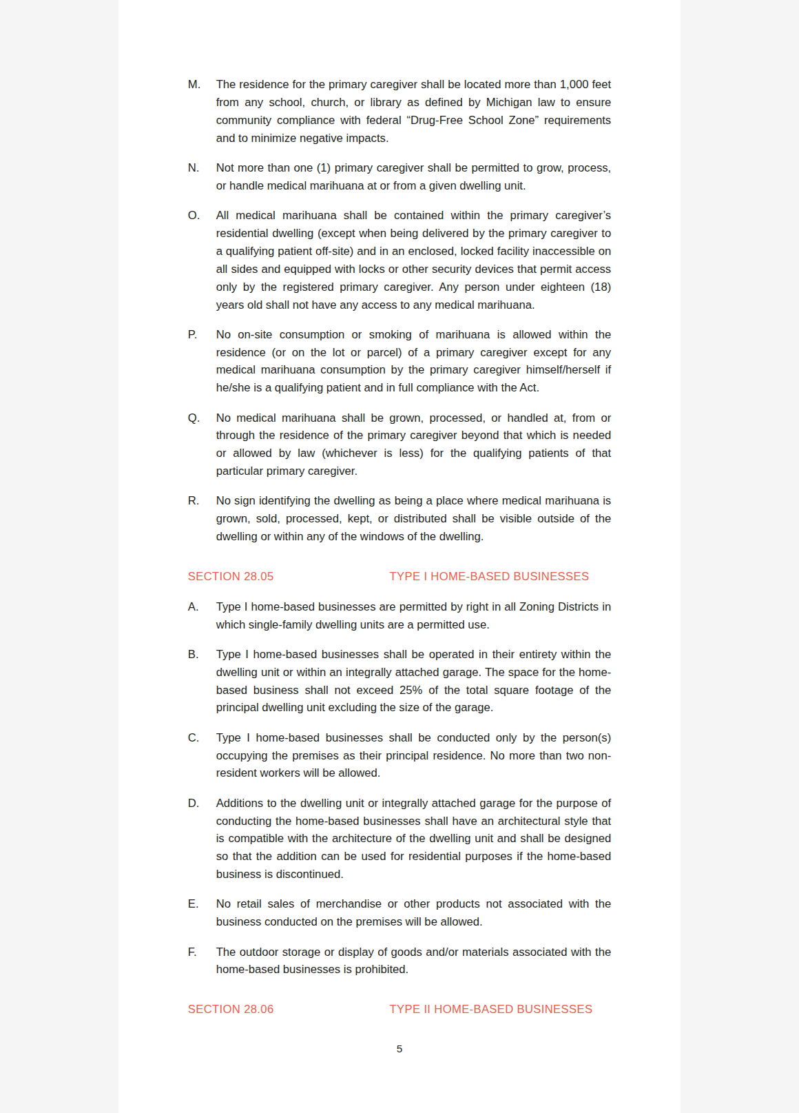M. The residence for the primary caregiver shall be located more than 1,000 feet from any school, church, or library as defined by Michigan law to ensure community compliance with federal “Drug-Free School Zone” requirements and to minimize negative impacts.
N. Not more than one (1) primary caregiver shall be permitted to grow, process, or handle medical marihuana at or from a given dwelling unit.
O. All medical marihuana shall be contained within the primary caregiver’s residential dwelling (except when being delivered by the primary caregiver to a qualifying patient off-site) and in an enclosed, locked facility inaccessible on all sides and equipped with locks or other security devices that permit access only by the registered primary caregiver. Any person under eighteen (18) years old shall not have any access to any medical marihuana.
P. No on-site consumption or smoking of marihuana is allowed within the residence (or on the lot or parcel) of a primary caregiver except for any medical marihuana consumption by the primary caregiver himself/herself if he/she is a qualifying patient and in full compliance with the Act.
Q. No medical marihuana shall be grown, processed, or handled at, from or through the residence of the primary caregiver beyond that which is needed or allowed by law (whichever is less) for the qualifying patients of that particular primary caregiver.
R. No sign identifying the dwelling as being a place where medical marihuana is grown, sold, processed, kept, or distributed shall be visible outside of the dwelling or within any of the windows of the dwelling.
SECTION 28.05 TYPE I HOME-BASED BUSINESSES
A. Type I home-based businesses are permitted by right in all Zoning Districts in which single-family dwelling units are a permitted use.
B. Type I home-based businesses shall be operated in their entirety within the dwelling unit or within an integrally attached garage. The space for the home-based business shall not exceed 25% of the total square footage of the principal dwelling unit excluding the size of the garage.
C. Type I home-based businesses shall be conducted only by the person(s) occupying the premises as their principal residence. No more than two non-resident workers will be allowed.
D. Additions to the dwelling unit or integrally attached garage for the purpose of conducting the home-based businesses shall have an architectural style that is compatible with the architecture of the dwelling unit and shall be designed so that the addition can be used for residential purposes if the home-based business is discontinued.
E. No retail sales of merchandise or other products not associated with the business conducted on the premises will be allowed.
F. The outdoor storage or display of goods and/or materials associated with the home-based businesses is prohibited.
SECTION 28.06 TYPE II HOME-BASED BUSINESSES
5